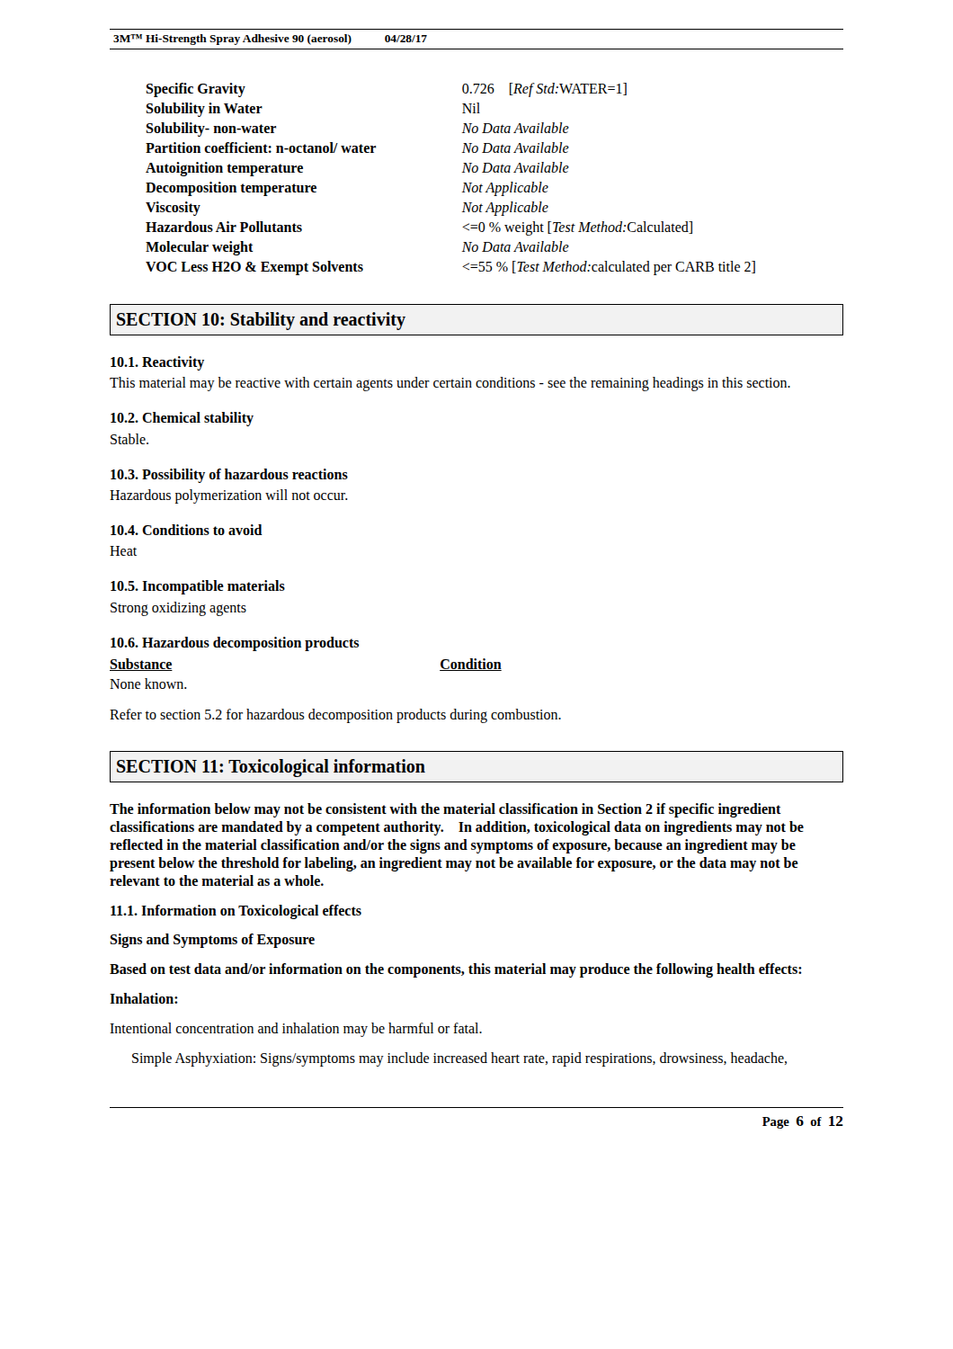3M™ Hi-Strength Spray Adhesive 90 (aerosol) 04/28/17
| Specific Gravity | 0.726 [ Ref Std: WATER=1] |
| Solubility in Water | Nil |
| Solubility- non-water | No Data Available |
| Partition coefficient: n-octanol/ water | No Data Available |
| Autoignition temperature | No Data Available |
| Decomposition temperature | Not Applicable |
| Viscosity | Not Applicable |
| Hazardous Air Pollutants | <=0 % weight [ Test Method: Calculated] |
| Molecular weight | No Data Available |
| VOC Less H2O & Exempt Solvents | <=55 % [ Test Method: calculated per CARB title 2] |
SECTION 10: Stability and reactivity
10.1. Reactivity
This material may be reactive with certain agents under certain conditions - see the remaining headings in this section.
10.2. Chemical stability
Stable.
10.3. Possibility of hazardous reactions
Hazardous polymerization will not occur.
10.4. Conditions to avoid
Heat
10.5. Incompatible materials
Strong oxidizing agents
10.6. Hazardous decomposition products
| Substance | Condition |
| --- | --- |
| None known. | |
Refer to section 5.2 for hazardous decomposition products during combustion.
SECTION 11: Toxicological information
The information below may not be consistent with the material classification in Section 2 if specific ingredient classifications are mandated by a competent authority. In addition, toxicological data on ingredients may not be reflected in the material classification and/or the signs and symptoms of exposure, because an ingredient may be present below the threshold for labeling, an ingredient may not be available for exposure, or the data may not be relevant to the material as a whole.
11.1. Information on Toxicological effects
Signs and Symptoms of Exposure
Based on test data and/or information on the components, this material may produce the following health effects:
Inhalation:
Intentional concentration and inhalation may be harmful or fatal.
Simple Asphyxiation: Signs/symptoms may include increased heart rate, rapid respirations, drowsiness, headache,
Page 6 of 12